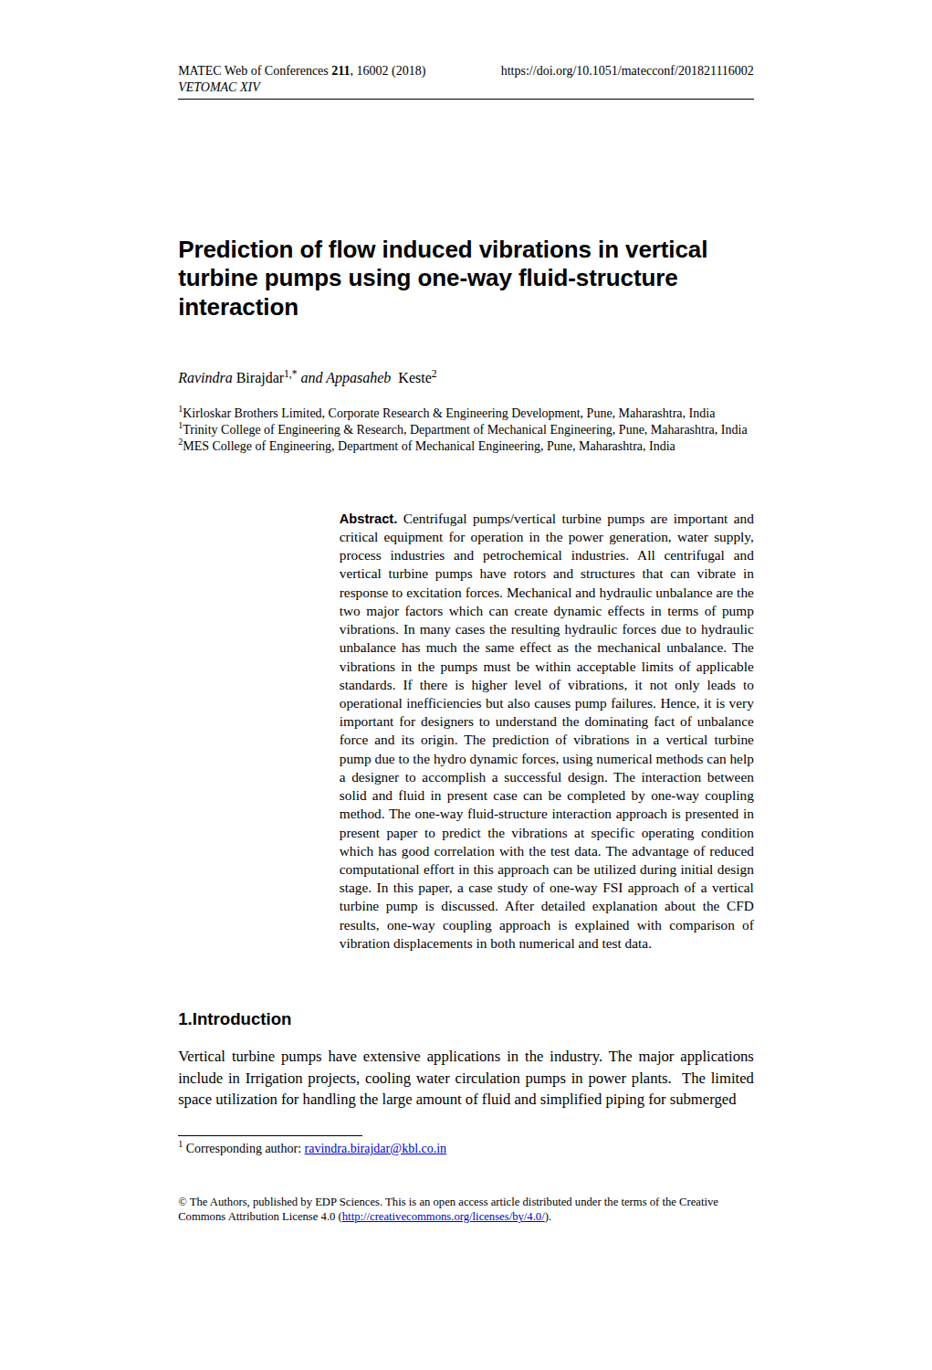MATEC Web of Conferences 211, 16002 (2018)
https://doi.org/10.1051/matecconf/201821116002
VETOMAC XIV
Prediction of flow induced vibrations in vertical turbine pumps using one-way fluid-structure interaction
Ravindra Birajdar1,* and Appasaheb Keste2
1Kirloskar Brothers Limited, Corporate Research & Engineering Development, Pune, Maharashtra, India
1Trinity College of Engineering & Research, Department of Mechanical Engineering, Pune, Maharashtra, India
2MES College of Engineering, Department of Mechanical Engineering, Pune, Maharashtra, India
Abstract. Centrifugal pumps/vertical turbine pumps are important and critical equipment for operation in the power generation, water supply, process industries and petrochemical industries. All centrifugal and vertical turbine pumps have rotors and structures that can vibrate in response to excitation forces. Mechanical and hydraulic unbalance are the two major factors which can create dynamic effects in terms of pump vibrations. In many cases the resulting hydraulic forces due to hydraulic unbalance has much the same effect as the mechanical unbalance. The vibrations in the pumps must be within acceptable limits of applicable standards. If there is higher level of vibrations, it not only leads to operational inefficiencies but also causes pump failures. Hence, it is very important for designers to understand the dominating fact of unbalance force and its origin. The prediction of vibrations in a vertical turbine pump due to the hydro dynamic forces, using numerical methods can help a designer to accomplish a successful design. The interaction between solid and fluid in present case can be completed by one-way coupling method. The one-way fluid-structure interaction approach is presented in present paper to predict the vibrations at specific operating condition which has good correlation with the test data. The advantage of reduced computational effort in this approach can be utilized during initial design stage. In this paper, a case study of one-way FSI approach of a vertical turbine pump is discussed. After detailed explanation about the CFD results, one-way coupling approach is explained with comparison of vibration displacements in both numerical and test data.
1.Introduction
Vertical turbine pumps have extensive applications in the industry. The major applications include in Irrigation projects, cooling water circulation pumps in power plants. The limited space utilization for handling the large amount of fluid and simplified piping for submerged
1 Corresponding author: ravindra.birajdar@kbl.co.in
© The Authors, published by EDP Sciences. This is an open access article distributed under the terms of the Creative Commons Attribution License 4.0 (http://creativecommons.org/licenses/by/4.0/).